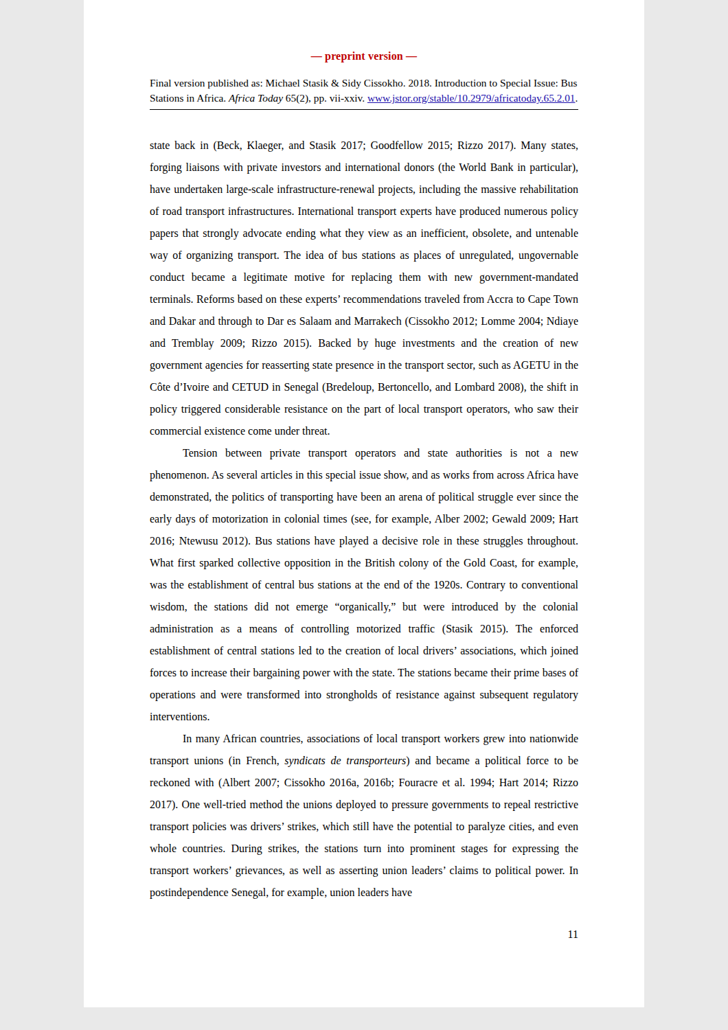— preprint version —
Final version published as: Michael Stasik & Sidy Cissokho. 2018. Introduction to Special Issue: Bus Stations in Africa. Africa Today 65(2), pp. vii-xxiv. www.jstor.org/stable/10.2979/africatoday.65.2.01.
state back in (Beck, Klaeger, and Stasik 2017; Goodfellow 2015; Rizzo 2017). Many states, forging liaisons with private investors and international donors (the World Bank in particular), have undertaken large-scale infrastructure-renewal projects, including the massive rehabilitation of road transport infrastructures. International transport experts have produced numerous policy papers that strongly advocate ending what they view as an inefficient, obsolete, and untenable way of organizing transport. The idea of bus stations as places of unregulated, ungovernable conduct became a legitimate motive for replacing them with new government-mandated terminals. Reforms based on these experts’ recommendations traveled from Accra to Cape Town and Dakar and through to Dar es Salaam and Marrakech (Cissokho 2012; Lomme 2004; Ndiaye and Tremblay 2009; Rizzo 2015). Backed by huge investments and the creation of new government agencies for reasserting state presence in the transport sector, such as AGETU in the Côte d’Ivoire and CETUD in Senegal (Bredeloup, Bertoncello, and Lombard 2008), the shift in policy triggered considerable resistance on the part of local transport operators, who saw their commercial existence come under threat.
Tension between private transport operators and state authorities is not a new phenomenon. As several articles in this special issue show, and as works from across Africa have demonstrated, the politics of transporting have been an arena of political struggle ever since the early days of motorization in colonial times (see, for example, Alber 2002; Gewald 2009; Hart 2016; Ntewusu 2012). Bus stations have played a decisive role in these struggles throughout. What first sparked collective opposition in the British colony of the Gold Coast, for example, was the establishment of central bus stations at the end of the 1920s. Contrary to conventional wisdom, the stations did not emerge “organically,” but were introduced by the colonial administration as a means of controlling motorized traffic (Stasik 2015). The enforced establishment of central stations led to the creation of local drivers’ associations, which joined forces to increase their bargaining power with the state. The stations became their prime bases of operations and were transformed into strongholds of resistance against subsequent regulatory interventions.
In many African countries, associations of local transport workers grew into nationwide transport unions (in French, syndicats de transporteurs) and became a political force to be reckoned with (Albert 2007; Cissokho 2016a, 2016b; Fouracre et al. 1994; Hart 2014; Rizzo 2017). One well-tried method the unions deployed to pressure governments to repeal restrictive transport policies was drivers’ strikes, which still have the potential to paralyze cities, and even whole countries. During strikes, the stations turn into prominent stages for expressing the transport workers’ grievances, as well as asserting union leaders’ claims to political power. In postindependence Senegal, for example, union leaders have
11